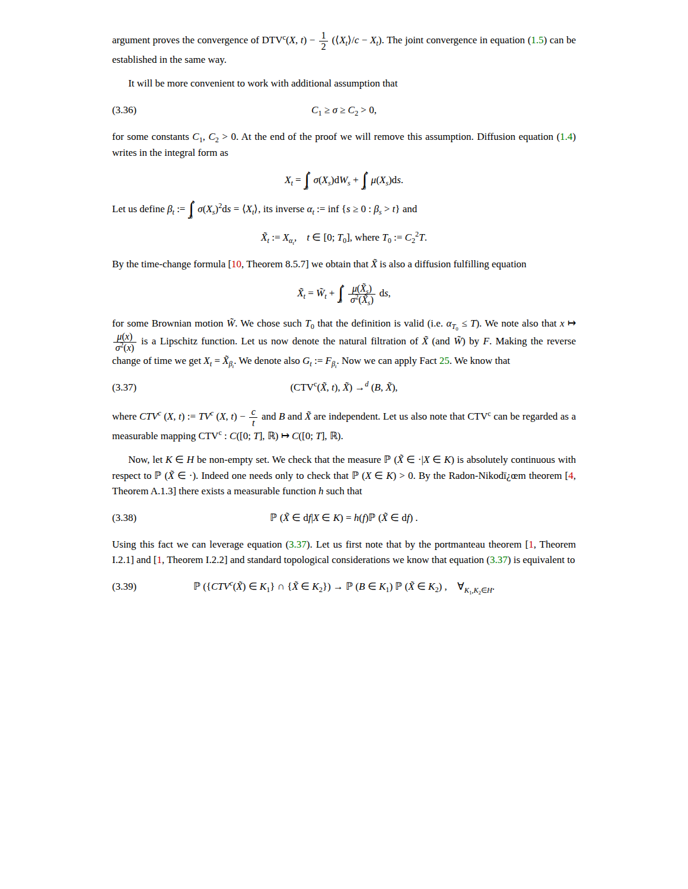argument proves the convergence of DTVc(X, t) − 12 (⟨Xt⟩/c − Xt). The joint convergence in equation (1.5) can be established in the same way.
It will be more convenient to work with additional assumption that
(3.36)
C1 ≥ σ ≥ C2 > 0,
for some constants C1, C2 > 0. At the end of the proof we will remove this assumption. Diffusion equation (1.4) writes in the integral form as
Xt = t∫0 σ(Xs)dWs + t∫0 μ(Xs)ds.
Let us define βt := t∫0 σ(Xs)2ds = ⟨Xt⟩, its inverse αt := inf {s ≥ 0 : βs > t} and
X̃t := Xαt, t ∈ [0; T0], where T0 := C22T.
By the time-change formula [10, Theorem 8.5.7] we obtain that X̃ is also a diffusion fulfilling equation
X̃t = W̃t + t∫0 μ(X̃s) σ2(X̃s) ds,
for some Brownian motion W̃. We chose such T0 that the definition is valid (i.e. αT0 ≤ T). We note also that x ↦ μ(x) σ2(x) is a Lipschitz function. Let us now denote the natural filtration of X̃ (and W̃) by F. Making the reverse change of time we get Xt = X̃βt. We denote also Gt := Fβt. Now we can apply Fact 25. We know that
(3.37)
(CTVc(X̃, t), X̃) →d (B, X̃),
where CTVc (X, t) := TVc (X, t) − ct and B and X̃ are independent. Let us also note that CTVc can be regarded as a measurable mapping CTVc : C([0; T], ℝ) ↦ C([0; T], ℝ).
Now, let K ∈ H be non-empty set. We check that the measure ℙ (X̃ ∈ ·|X ∈ K) is absolutely continuous with respect to ℙ (X̃ ∈ ·). Indeed one needs only to check that ℙ (X ∈ K) > 0. By the Radon-Nikodï¿œm theorem [4, Theorem A.1.3] there exists a measurable function h such that
(3.38)
ℙ (X̃ ∈ df|X ∈ K) = h(f)ℙ (X̃ ∈ df) .
Using this fact we can leverage equation (3.37). Let us first note that by the portmanteau theorem [1, Theorem I.2.1] and [1, Theorem I.2.2] and standard topological considerations we know that equation (3.37) is equivalent to
(3.39)
ℙ ({CTVc(X̃) ∈ K1} ∩ {X̃ ∈ K2}) → ℙ (B ∈ K1) ℙ (X̃ ∈ K2) , ∀K1,K2∈H.